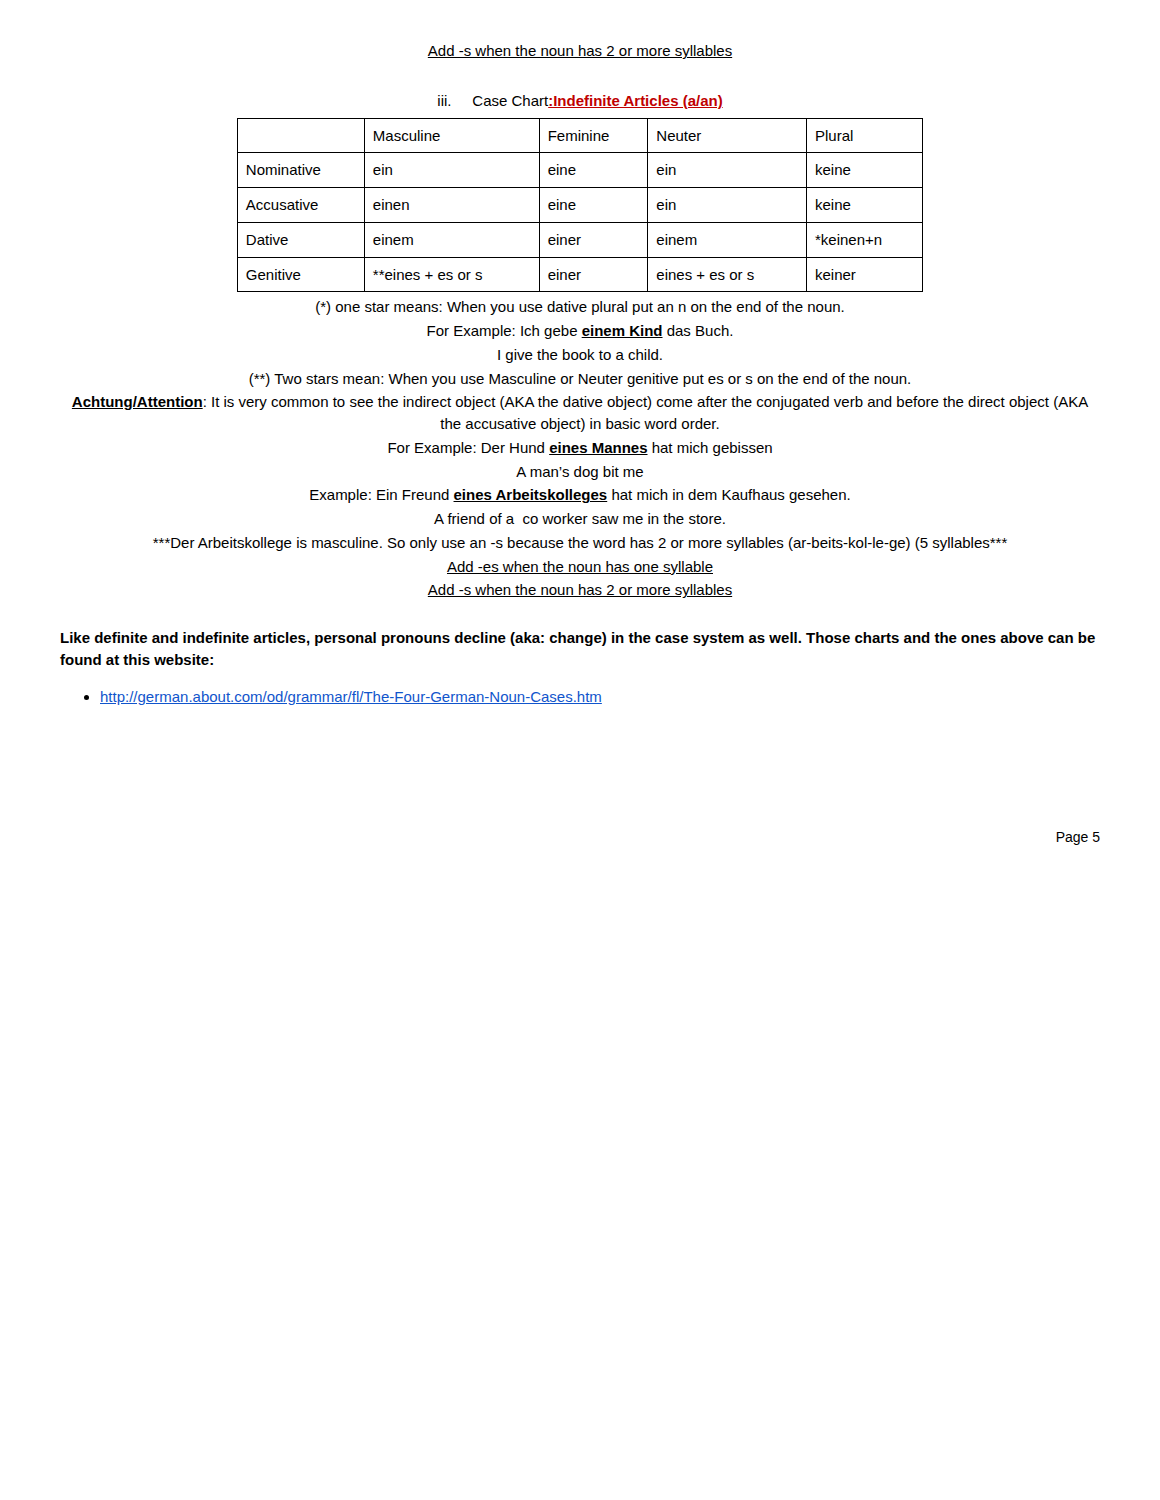Add -s when the noun has 2 or more syllables
iii. Case Chart:Indefinite Articles (a/an)
| | Masculine | Feminine | Neuter | Plural |
| Nominative | ein | eine | ein | keine |
| Accusative | einen | eine | ein | keine |
| Dative | einem | einer | einem | *keinen+n |
| Genitive | **eines + es or s | einer | eines + es or s | keiner |
(*) one star means: When you use dative plural put an n on the end of the noun.
For Example: Ich gebe einem Kind das Buch.
I give the book to a child.
(**) Two stars mean: When you use Masculine or Neuter genitive put es or s on the end of the noun.
Achtung/Attention: It is very common to see the indirect object (AKA the dative object) come after the conjugated verb and before the direct object (AKA the accusative object) in basic word order.
For Example: Der Hund eines Mannes hat mich gebissen
A man’s dog bit me
Example: Ein Freund eines Arbeitskolleges hat mich in dem Kaufhaus gesehen.
A friend of a co worker saw me in the store.
***Der Arbeitskollege is masculine. So only use an -s because the word has 2 or more syllables (ar-beits-kol-le-ge) (5 syllables***
Add -es when the noun has one syllable
Add -s when the noun has 2 or more syllables
Like definite and indefinite articles, personal pronouns decline (aka: change) in the case system as well. Those charts and the ones above can be found at this website:
http://german.about.com/od/grammar/fl/The-Four-German-Noun-Cases.htm
Page 5